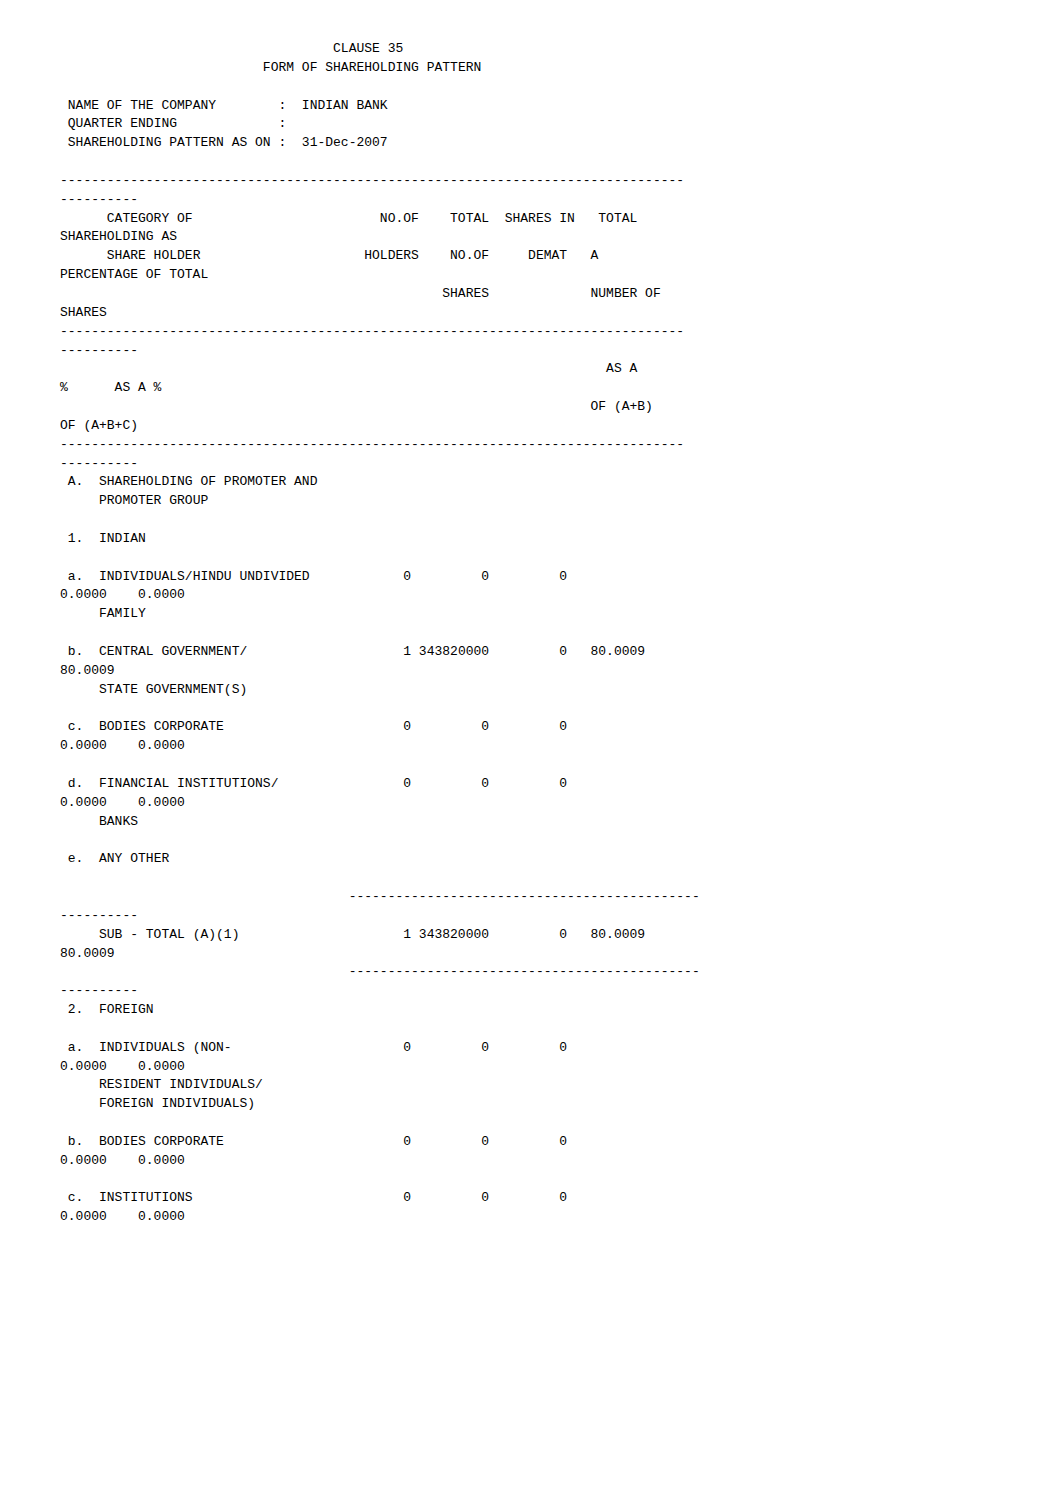CLAUSE 35
                          FORM OF SHAREHOLDING PATTERN

 NAME OF THE COMPANY        :  INDIAN BANK
 QUARTER ENDING             :
 SHAREHOLDING PATTERN AS ON :  31-Dec-2007

--------------------------------------------------------------------------------
----------
      CATEGORY OF                        NO.OF    TOTAL  SHARES IN   TOTAL
SHAREHOLDING AS
      SHARE HOLDER                     HOLDERS    NO.OF     DEMAT   A
PERCENTAGE OF TOTAL
                                                 SHARES             NUMBER OF
SHARES
--------------------------------------------------------------------------------
----------
                                                                      AS A
%      AS A %
                                                                    OF (A+B)
OF (A+B+C)
--------------------------------------------------------------------------------
----------
 A.  SHAREHOLDING OF PROMOTER AND
     PROMOTER GROUP

 1.  INDIAN

 a.  INDIVIDUALS/HINDU UNDIVIDED            0         0         0
0.0000    0.0000
     FAMILY

 b.  CENTRAL GOVERNMENT/                    1 343820000         0   80.0009
80.0009
     STATE GOVERNMENT(S)

 c.  BODIES CORPORATE                       0         0         0
0.0000    0.0000

 d.  FINANCIAL INSTITUTIONS/                0         0         0
0.0000    0.0000
     BANKS

 e.  ANY OTHER

                                     ---------------------------------------------
----------
     SUB - TOTAL (A)(1)                     1 343820000         0   80.0009
80.0009
                                     ---------------------------------------------
----------
 2.  FOREIGN

 a.  INDIVIDUALS (NON-                      0         0         0
0.0000    0.0000
     RESIDENT INDIVIDUALS/
     FOREIGN INDIVIDUALS)

 b.  BODIES CORPORATE                       0         0         0
0.0000    0.0000

 c.  INSTITUTIONS                           0         0         0
0.0000    0.0000